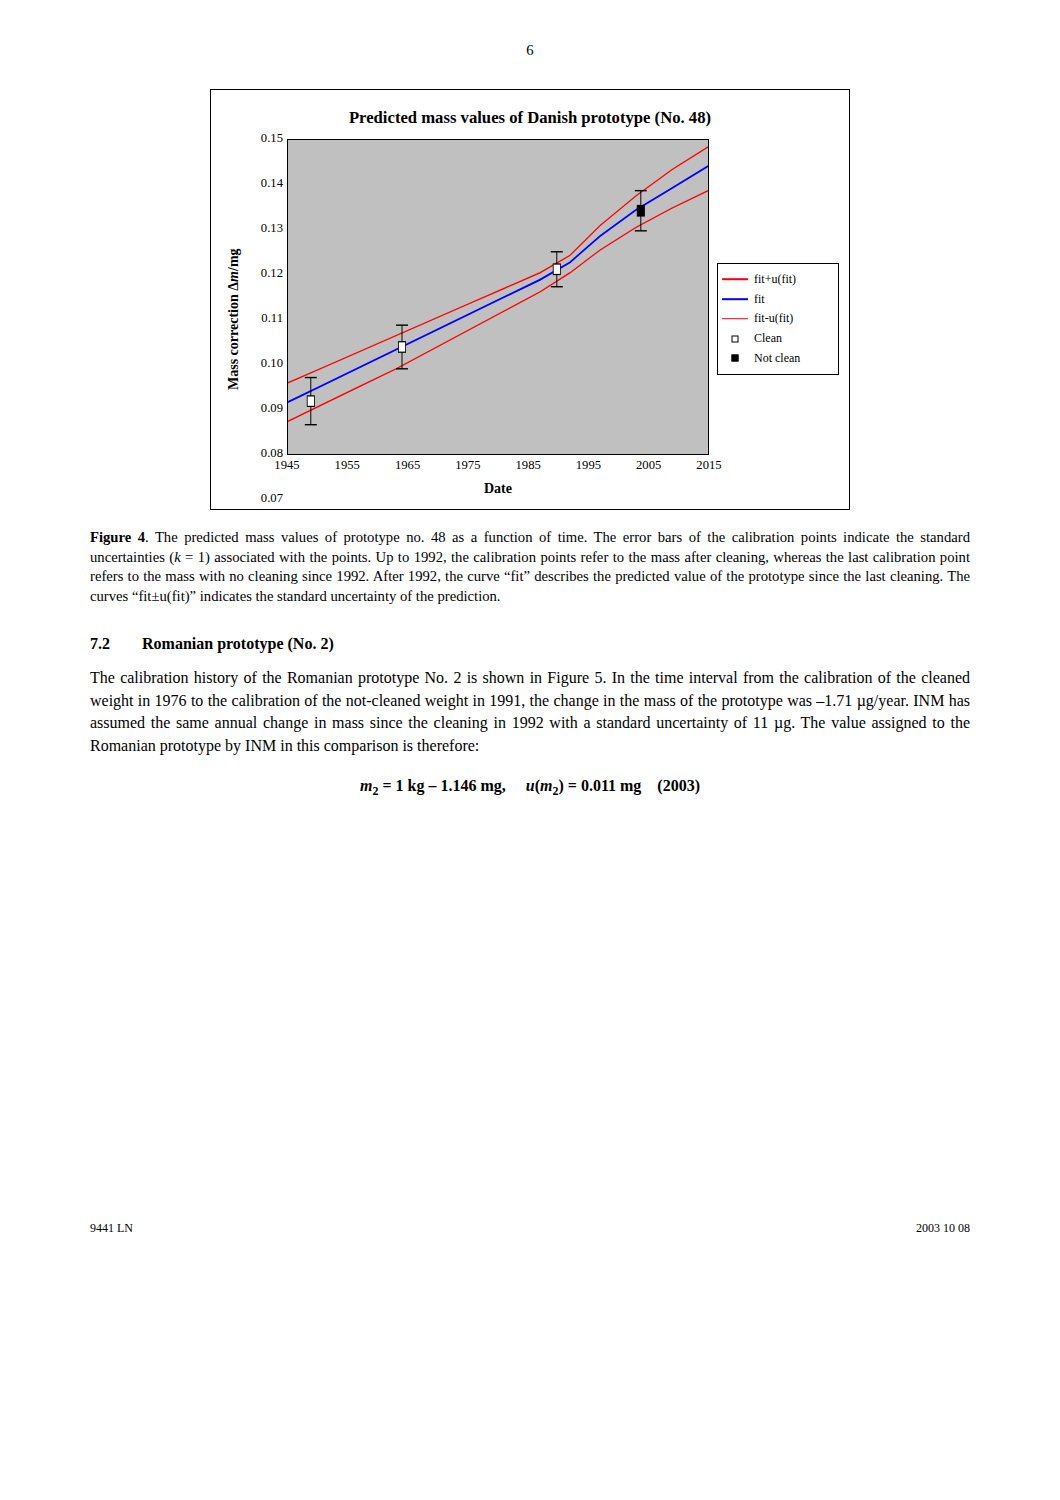6
Predicted mass values of Danish prototype (No. 48)
Mass correction Δm /mg
0.15 0.14 0.13 0.12 0.11 0.10 0.09 0.08 0.07
1945 1955 1965 1975 1985 1995 2005 2015
Date
fit+u(fit)
fit
fit-u(fit)
Clean
Not clean
Figure 4. The predicted mass values of prototype no. 48 as a function of time. The error bars of the calibration points indicate the standard uncertainties (k = 1) associated with the points. Up to 1992, the calibration points refer to the mass after cleaning, whereas the last calibration point refers to the mass with no cleaning since 1992. After 1992, the curve “fit” describes the predicted value of the prototype since the last cleaning. The curves “fit±u(fit)” indicates the standard uncertainty of the prediction.
7.2 Romanian prototype (No. 2)
The calibration history of the Romanian prototype No. 2 is shown in Figure 5. In the time interval from the calibration of the cleaned weight in 1976 to the calibration of the not-cleaned weight in 1991, the change in the mass of the prototype was –1.71 µg/year. INM has assumed the same annual change in mass since the cleaning in 1992 with a standard uncertainty of 11 µg. The value assigned to the Romanian prototype by INM in this comparison is therefore:
m2 = 1 kg – 1.146 mg, u(m2) = 0.011 mg (2003)
9441 LN 2003 10 08